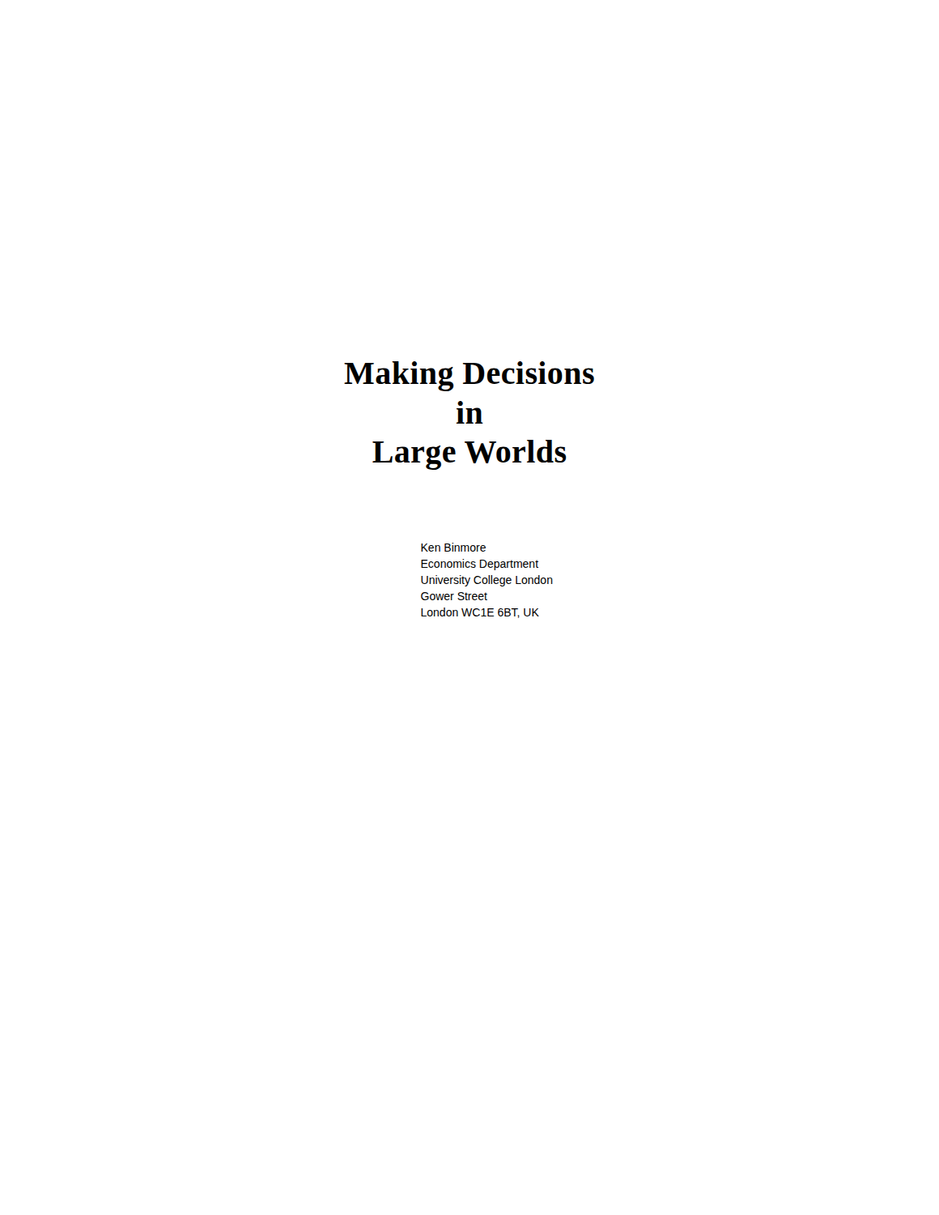Making Decisions in Large Worlds
Ken Binmore
Economics Department
University College London
Gower Street
London WC1E 6BT, UK